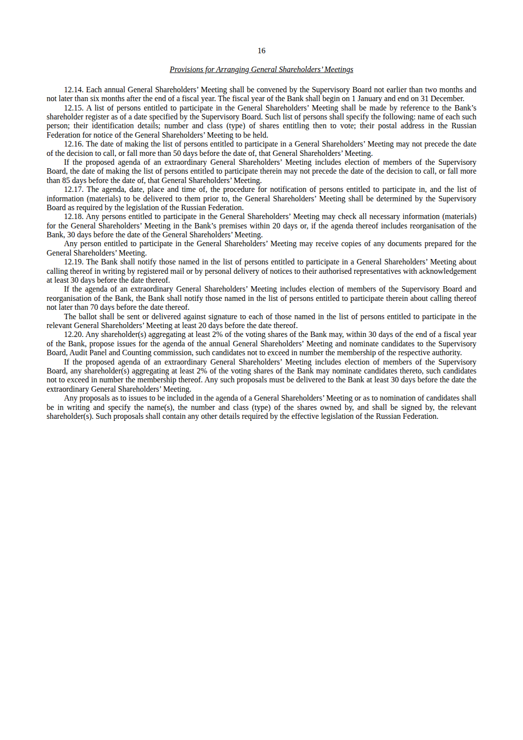16
Provisions for Arranging General Shareholders’ Meetings
12.14. Each annual General Shareholders’ Meeting shall be convened by the Supervisory Board not earlier than two months and not later than six months after the end of a fiscal year. The fiscal year of the Bank shall begin on 1 January and end on 31 December.
12.15. A list of persons entitled to participate in the General Shareholders’ Meeting shall be made by reference to the Bank’s shareholder register as of a date specified by the Supervisory Board. Such list of persons shall specify the following: name of each such person; their identification details; number and class (type) of shares entitling then to vote; their postal address in the Russian Federation for notice of the General Shareholders’ Meeting to be held.
12.16. The date of making the list of persons entitled to participate in a General Shareholders’ Meeting may not precede the date of the decision to call, or fall more than 50 days before the date of, that General Shareholders’ Meeting.
If the proposed agenda of an extraordinary General Shareholders’ Meeting includes election of members of the Supervisory Board, the date of making the list of persons entitled to participate therein may not precede the date of the decision to call, or fall more than 85 days before the date of, that General Shareholders’ Meeting.
12.17. The agenda, date, place and time of, the procedure for notification of persons entitled to participate in, and the list of information (materials) to be delivered to them prior to, the General Shareholders’ Meeting shall be determined by the Supervisory Board as required by the legislation of the Russian Federation.
12.18. Any persons entitled to participate in the General Shareholders’ Meeting may check all necessary information (materials) for the General Shareholders’ Meeting in the Bank’s premises within 20 days or, if the agenda thereof includes reorganisation of the Bank, 30 days before the date of the General Shareholders’ Meeting.
Any person entitled to participate in the General Shareholders’ Meeting may receive copies of any documents prepared for the General Shareholders’ Meeting.
12.19. The Bank shall notify those named in the list of persons entitled to participate in a General Shareholders’ Meeting about calling thereof in writing by registered mail or by personal delivery of notices to their authorised representatives with acknowledgement at least 30 days before the date thereof.
If the agenda of an extraordinary General Shareholders’ Meeting includes election of members of the Supervisory Board and reorganisation of the Bank, the Bank shall notify those named in the list of persons entitled to participate therein about calling thereof not later than 70 days before the date thereof.
The ballot shall be sent or delivered against signature to each of those named in the list of persons entitled to participate in the relevant General Shareholders’ Meeting at least 20 days before the date thereof.
12.20. Any shareholder(s) aggregating at least 2% of the voting shares of the Bank may, within 30 days of the end of a fiscal year of the Bank, propose issues for the agenda of the annual General Shareholders’ Meeting and nominate candidates to the Supervisory Board, Audit Panel and Counting commission, such candidates not to exceed in number the membership of the respective authority.
If the proposed agenda of an extraordinary General Shareholders’ Meeting includes election of members of the Supervisory Board, any shareholder(s) aggregating at least 2% of the voting shares of the Bank may nominate candidates thereto, such candidates not to exceed in number the membership thereof. Any such proposals must be delivered to the Bank at least 30 days before the date the extraordinary General Shareholders’ Meeting.
Any proposals as to issues to be included in the agenda of a General Shareholders’ Meeting or as to nomination of candidates shall be in writing and specify the name(s), the number and class (type) of the shares owned by, and shall be signed by, the relevant shareholder(s). Such proposals shall contain any other details required by the effective legislation of the Russian Federation.